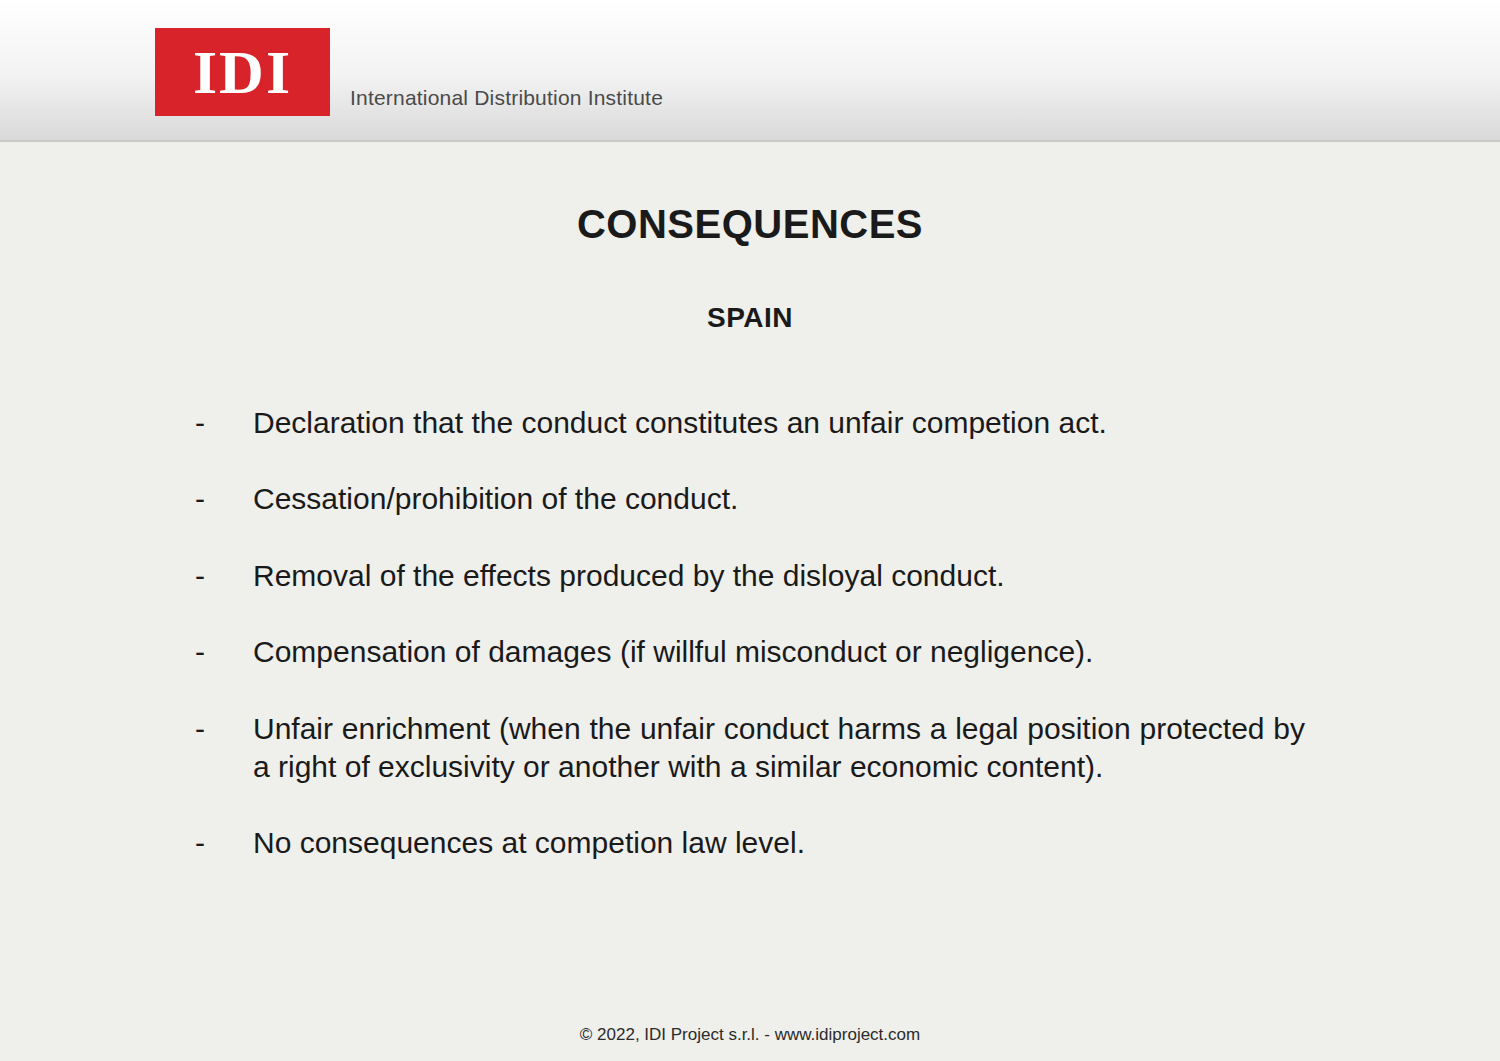IDI
International Distribution Institute
CONSEQUENCES
SPAIN
Declaration that the conduct constitutes an unfair competion act.
Cessation/prohibition of the conduct.
Removal of the effects produced by the disloyal conduct.
Compensation of damages (if willful misconduct or negligence).
Unfair enrichment (when the unfair conduct harms a legal position protected by a right of exclusivity or another with a similar economic content).
No consequences at competion law level.
© 2022, IDI Project s.r.l. - www.idiproject.com